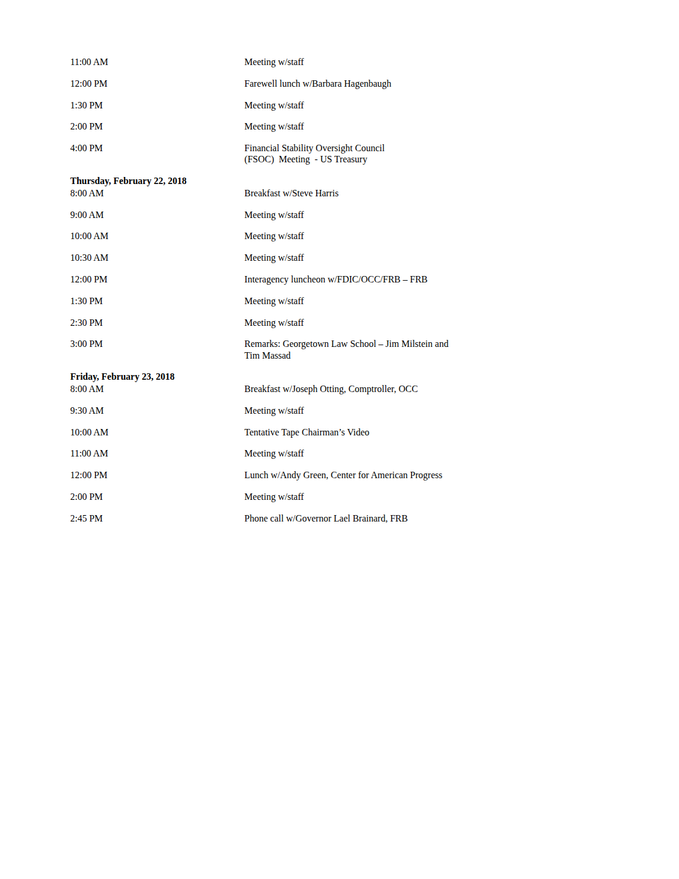| 11:00 AM | Meeting w/staff |
| 12:00 PM | Farewell lunch w/Barbara Hagenbaugh |
| 1:30 PM | Meeting w/staff |
| 2:00 PM | Meeting w/staff |
| 4:00 PM | Financial Stability Oversight Council (FSOC) Meeting - US Treasury |
| Thursday, February 22, 2018 |
| 8:00 AM | Breakfast w/Steve Harris |
| 9:00 AM | Meeting w/staff |
| 10:00 AM | Meeting w/staff |
| 10:30 AM | Meeting w/staff |
| 12:00 PM | Interagency luncheon w/FDIC/OCC/FRB – FRB |
| 1:30 PM | Meeting w/staff |
| 2:30 PM | Meeting w/staff |
| 3:00 PM | Remarks: Georgetown Law School – Jim Milstein and Tim Massad |
| Friday, February 23, 2018 |
| 8:00 AM | Breakfast w/Joseph Otting, Comptroller, OCC |
| 9:30 AM | Meeting w/staff |
| 10:00 AM | Tentative Tape Chairman’s Video |
| 11:00 AM | Meeting w/staff |
| 12:00 PM | Lunch w/Andy Green, Center for American Progress |
| 2:00 PM | Meeting w/staff |
| 2:45 PM | Phone call w/Governor Lael Brainard, FRB |